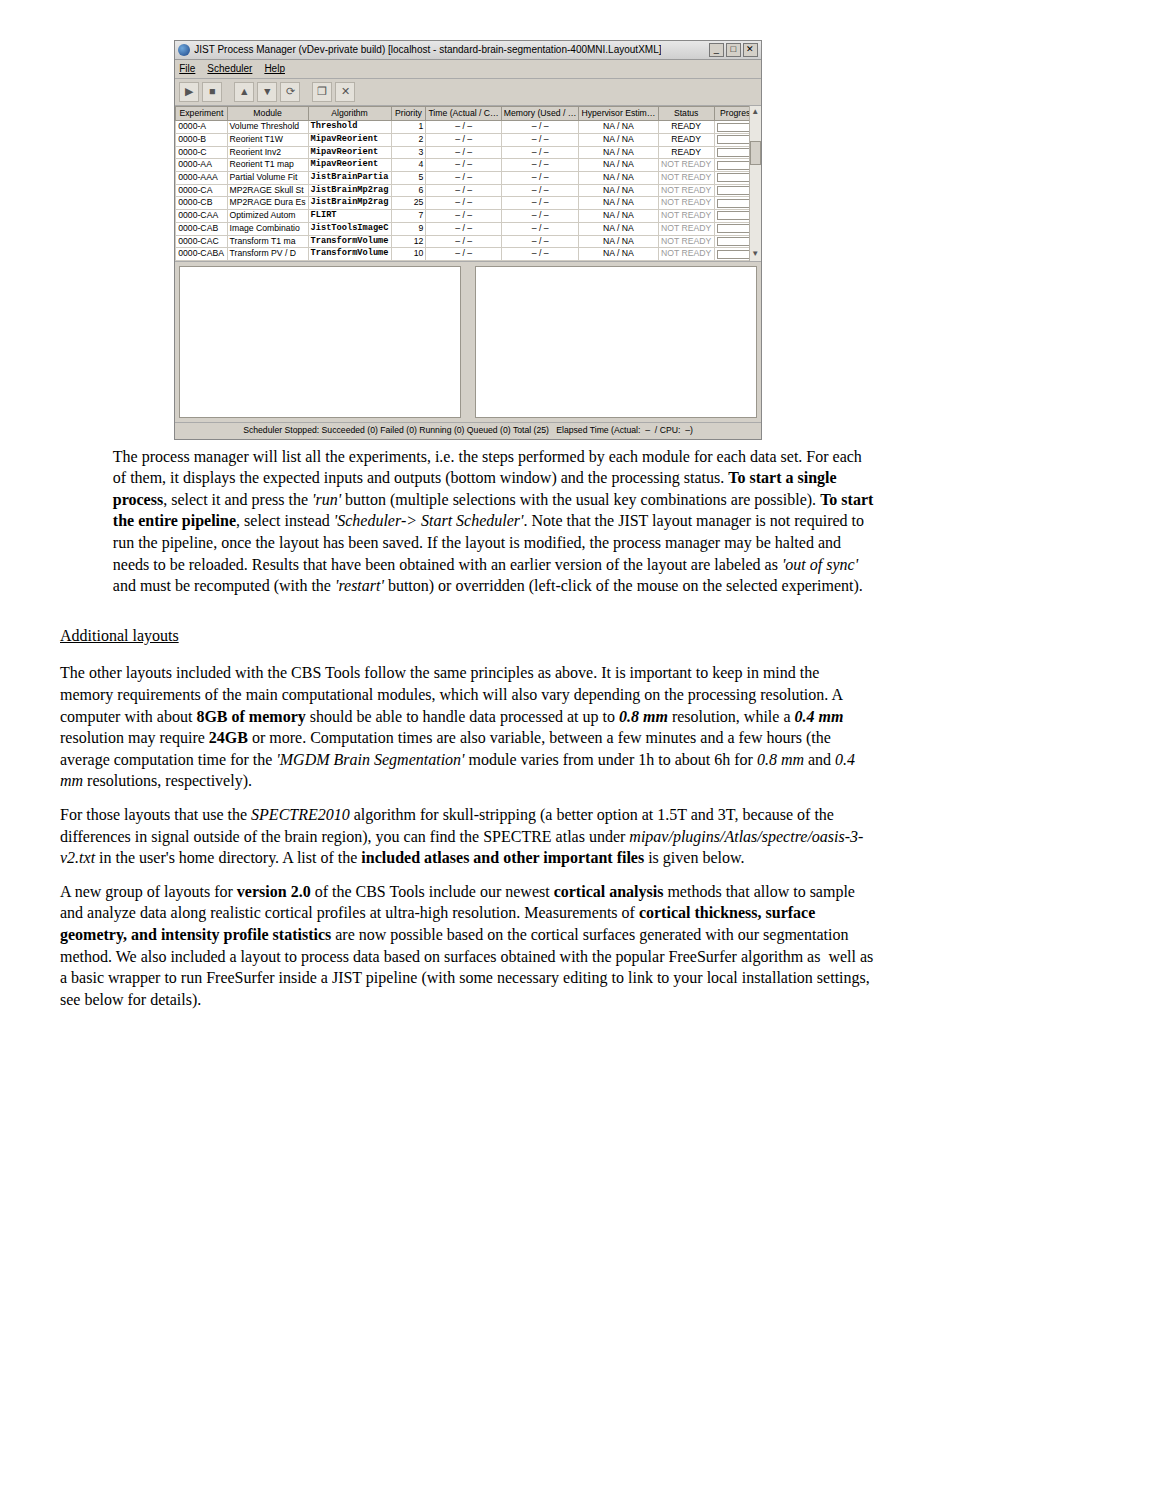JIST Process Manager (vDev-private build) [localhost - standard-brain-segmentation-400MNI.LayoutXML]
_□✕
File Scheduler Help
▶
■
▲
▼
⟳
❐
✕
| Experiment | Module | Algorithm | Priority | Time (Actual / C… | Memory (Used / … | Hypervisor Estim… | Status | Progress |
| --- | --- | --- | --- | --- | --- | --- | --- | --- |
| 0000-A | Volume Threshold | Threshold | 1 | – / – | – / – | NA / NA | READY | |
| 0000-B | Reorient T1W | MipavReorient | 2 | – / – | – / – | NA / NA | READY | |
| 0000-C | Reorient Inv2 | MipavReorient | 3 | – / – | – / – | NA / NA | READY | |
| 0000-AA | Reorient T1 map | MipavReorient | 4 | – / – | – / – | NA / NA | NOT READY | |
| 0000-AAA | Partial Volume Fit | JistBrainPartia | 5 | – / – | – / – | NA / NA | NOT READY | |
| 0000-CA | MP2RAGE Skull St | JistBrainMp2rag | 6 | – / – | – / – | NA / NA | NOT READY | |
| 0000-CB | MP2RAGE Dura Es | JistBrainMp2rag | 25 | – / – | – / – | NA / NA | NOT READY | |
| 0000-CAA | Optimized Autom | FLIRT | 7 | – / – | – / – | NA / NA | NOT READY | |
| 0000-CAB | Image Combinatio | JistToolsImageC | 9 | – / – | – / – | NA / NA | NOT READY | |
| 0000-CAC | Transform T1 ma | TransformVolume | 12 | – / – | – / – | NA / NA | NOT READY | |
| 0000-CABA | Transform PV / D | TransformVolume | 10 | – / – | – / – | NA / NA | NOT READY | |
▲
▼
Scheduler Stopped: Succeeded (0) Failed (0) Running (0) Queued (0) Total (25) Elapsed Time (Actual: – / CPU: –)
The process manager will list all the experiments, i.e. the steps performed by each module for each data set. For each of them, it displays the expected inputs and outputs (bottom window) and the processing status. To start a single process, select it and press the 'run' button (multiple selections with the usual key combinations are possible). To start the entire pipeline, select instead 'Scheduler-> Start Scheduler'. Note that the JIST layout manager is not required to run the pipeline, once the layout has been saved. If the layout is modified, the process manager may be halted and needs to be reloaded. Results that have been obtained with an earlier version of the layout are labeled as 'out of sync' and must be recomputed (with the 'restart' button) or overridden (left-click of the mouse on the selected experiment).
Additional layouts
The other layouts included with the CBS Tools follow the same principles as above. It is important to keep in mind the memory requirements of the main computational modules, which will also vary depending on the processing resolution. A computer with about 8GB of memory should be able to handle data processed at up to 0.8 mm resolution, while a 0.4 mm resolution may require 24GB or more. Computation times are also variable, between a few minutes and a few hours (the average computation time for the 'MGDM Brain Segmentation' module varies from under 1h to about 6h for 0.8 mm and 0.4 mm resolutions, respectively).
For those layouts that use the SPECTRE2010 algorithm for skull-stripping (a better option at 1.5T and 3T, because of the differences in signal outside of the brain region), you can find the SPECTRE atlas under mipav/plugins/Atlas/spectre/oasis-3-v2.txt in the user's home directory. A list of the included atlases and other important files is given below.
A new group of layouts for version 2.0 of the CBS Tools include our newest cortical analysis methods that allow to sample and analyze data along realistic cortical profiles at ultra-high resolution. Measurements of cortical thickness, surface geometry, and intensity profile statistics are now possible based on the cortical surfaces generated with our segmentation method. We also included a layout to process data based on surfaces obtained with the popular FreeSurfer algorithm as well as a basic wrapper to run FreeSurfer inside a JIST pipeline (with some necessary editing to link to your local installation settings, see below for details).